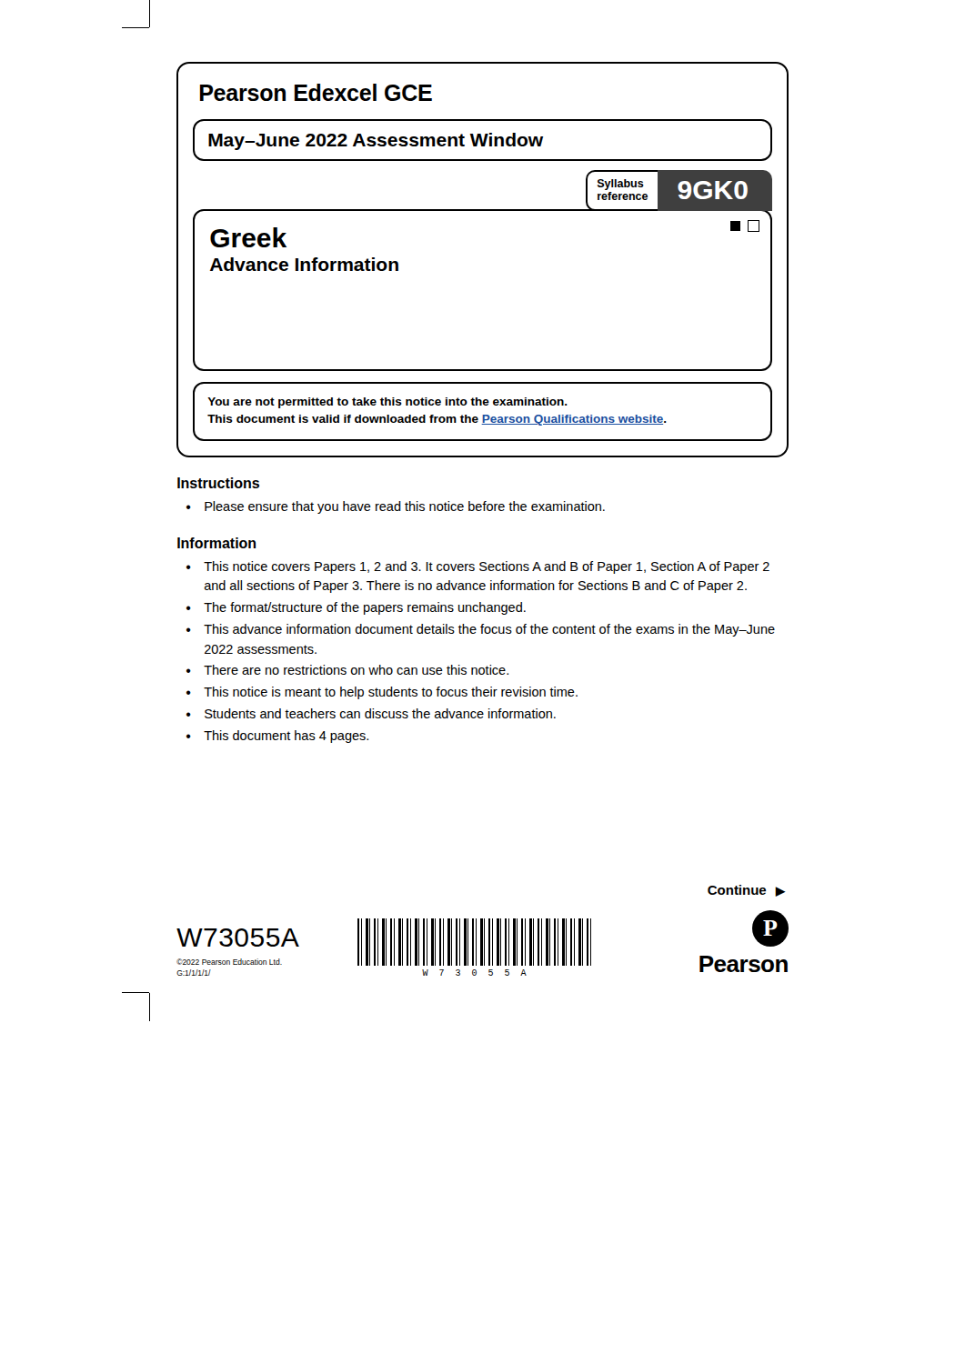Pearson Edexcel GCE
May–June 2022 Assessment Window
Syllabus
reference
9GK0
Greek
Advance Information
You are not permitted to take this notice into the examination.
This document is valid if downloaded from the Pearson Qualifications website.
Instructions
Please ensure that you have read this notice before the examination.
Information
This notice covers Papers 1, 2 and 3. It covers Sections A and B of Paper 1, Section A of Paper 2 and all sections of Paper 3. There is no advance information for Sections B and C of Paper 2.
The format/structure of the papers remains unchanged.
This advance information document details the focus of the content of the exams in the May–June 2022 assessments.
There are no restrictions on who can use this notice.
This notice is meant to help students to focus their revision time.
Students and teachers can discuss the advance information.
This document has 4 pages.
Continue ▶
W73055A
©2022 Pearson Education Ltd.
G:1/1/1/1/
W 7 3 0 5 5 A
P
Pearson